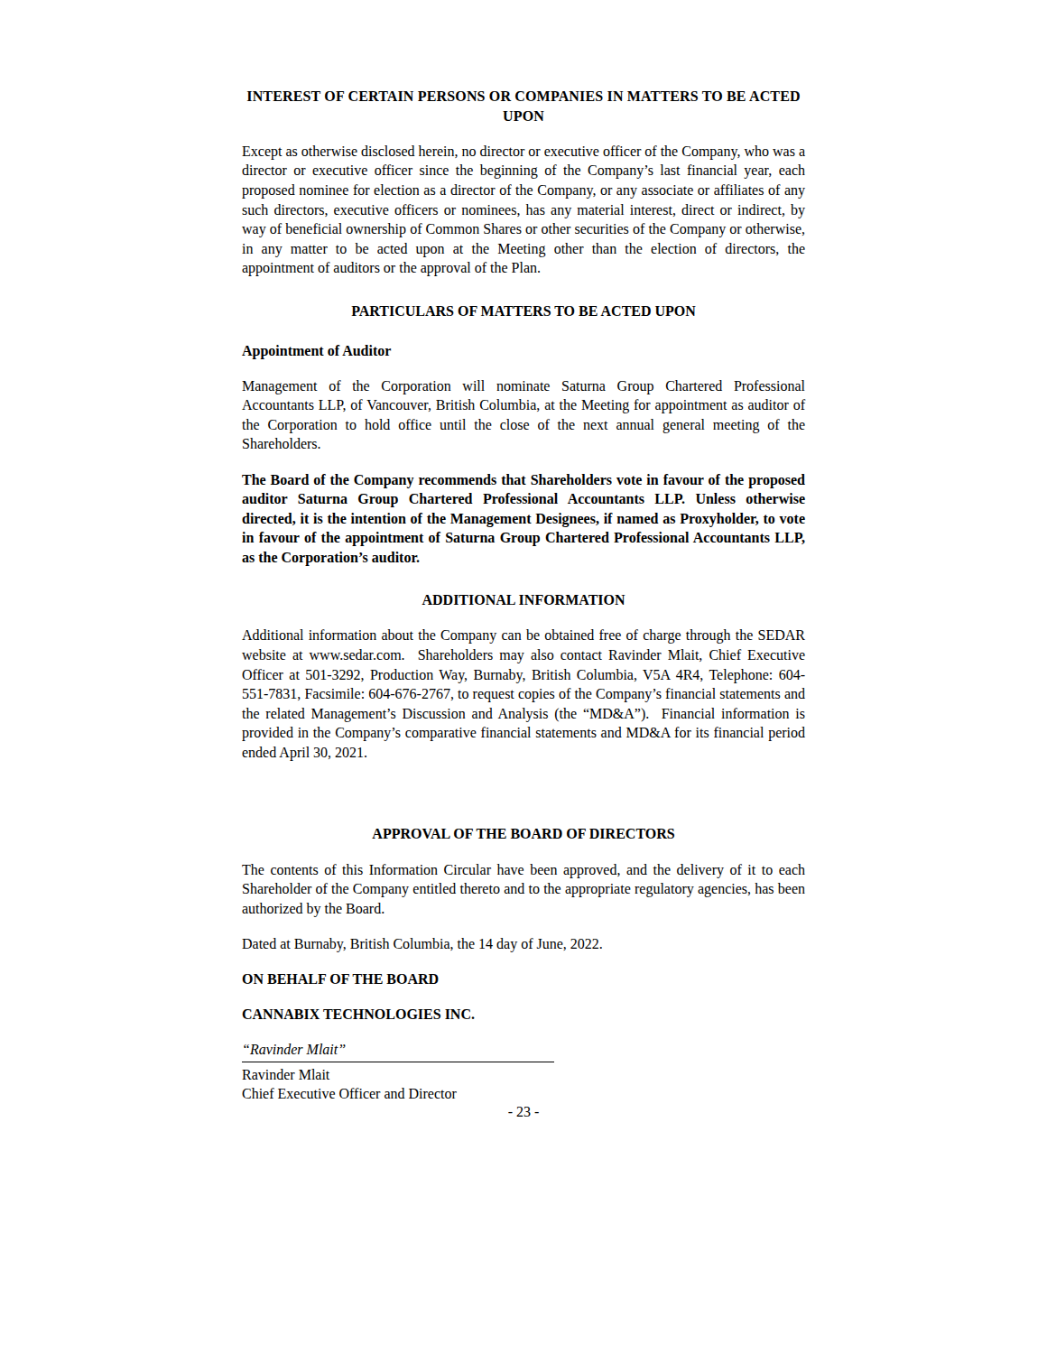Interest of Certain Persons or Companies in Matters to be Acted Upon
Except as otherwise disclosed herein, no director or executive officer of the Company, who was a director or executive officer since the beginning of the Company’s last financial year, each proposed nominee for election as a director of the Company, or any associate or affiliates of any such directors, executive officers or nominees, has any material interest, direct or indirect, by way of beneficial ownership of Common Shares or other securities of the Company or otherwise, in any matter to be acted upon at the Meeting other than the election of directors, the appointment of auditors or the approval of the Plan.
Particulars of Matters to be Acted Upon
Appointment of Auditor
Management of the Corporation will nominate Saturna Group Chartered Professional Accountants LLP, of Vancouver, British Columbia, at the Meeting for appointment as auditor of the Corporation to hold office until the close of the next annual general meeting of the Shareholders.
The Board of the Company recommends that Shareholders vote in favour of the proposed auditor Saturna Group Chartered Professional Accountants LLP. Unless otherwise directed, it is the intention of the Management Designees, if named as Proxyholder, to vote in favour of the appointment of Saturna Group Chartered Professional Accountants LLP, as the Corporation’s auditor.
Additional Information
Additional information about the Company can be obtained free of charge through the SEDAR website at www.sedar.com. Shareholders may also contact Ravinder Mlait, Chief Executive Officer at 501-3292, Production Way, Burnaby, British Columbia, V5A 4R4, Telephone: 604-551-7831, Facsimile: 604-676-2767, to request copies of the Company’s financial statements and the related Management’s Discussion and Analysis (the “MD&A”). Financial information is provided in the Company’s comparative financial statements and MD&A for its financial period ended April 30, 2021.
Approval of the Board of Directors
The contents of this Information Circular have been approved, and the delivery of it to each Shareholder of the Company entitled thereto and to the appropriate regulatory agencies, has been authorized by the Board.
Dated at Burnaby, British Columbia, the 14 day of June, 2022.
ON BEHALF OF THE BOARD
CANNABIX TECHNOLOGIES INC.
“Ravinder Mlait”
Ravinder Mlait
Chief Executive Officer and Director
- 23 -